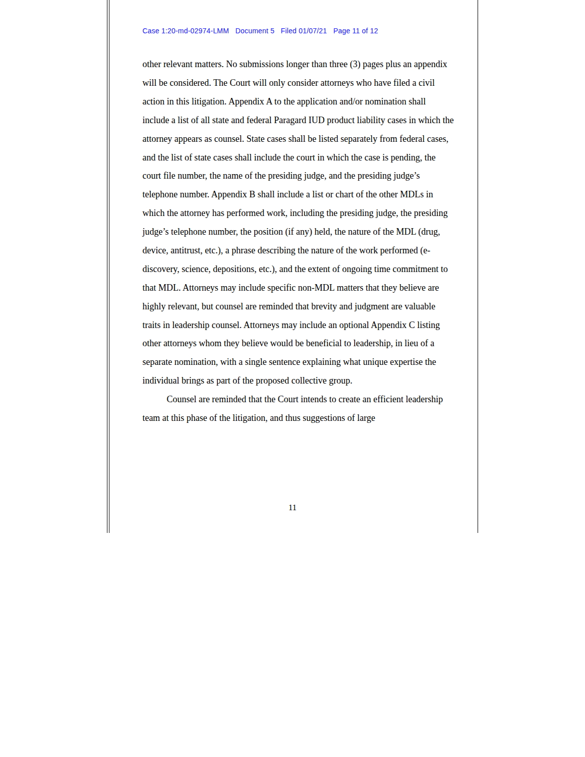Case 1:20-md-02974-LMM Document 5 Filed 01/07/21 Page 11 of 12
other relevant matters. No submissions longer than three (3) pages plus an appendix will be considered. The Court will only consider attorneys who have filed a civil action in this litigation. Appendix A to the application and/or nomination shall include a list of all state and federal Paragard IUD product liability cases in which the attorney appears as counsel. State cases shall be listed separately from federal cases, and the list of state cases shall include the court in which the case is pending, the court file number, the name of the presiding judge, and the presiding judge’s telephone number. Appendix B shall include a list or chart of the other MDLs in which the attorney has performed work, including the presiding judge, the presiding judge’s telephone number, the position (if any) held, the nature of the MDL (drug, device, antitrust, etc.), a phrase describing the nature of the work performed (e-discovery, science, depositions, etc.), and the extent of ongoing time commitment to that MDL. Attorneys may include specific non-MDL matters that they believe are highly relevant, but counsel are reminded that brevity and judgment are valuable traits in leadership counsel. Attorneys may include an optional Appendix C listing other attorneys whom they believe would be beneficial to leadership, in lieu of a separate nomination, with a single sentence explaining what unique expertise the individual brings as part of the proposed collective group.
Counsel are reminded that the Court intends to create an efficient leadership team at this phase of the litigation, and thus suggestions of large
11